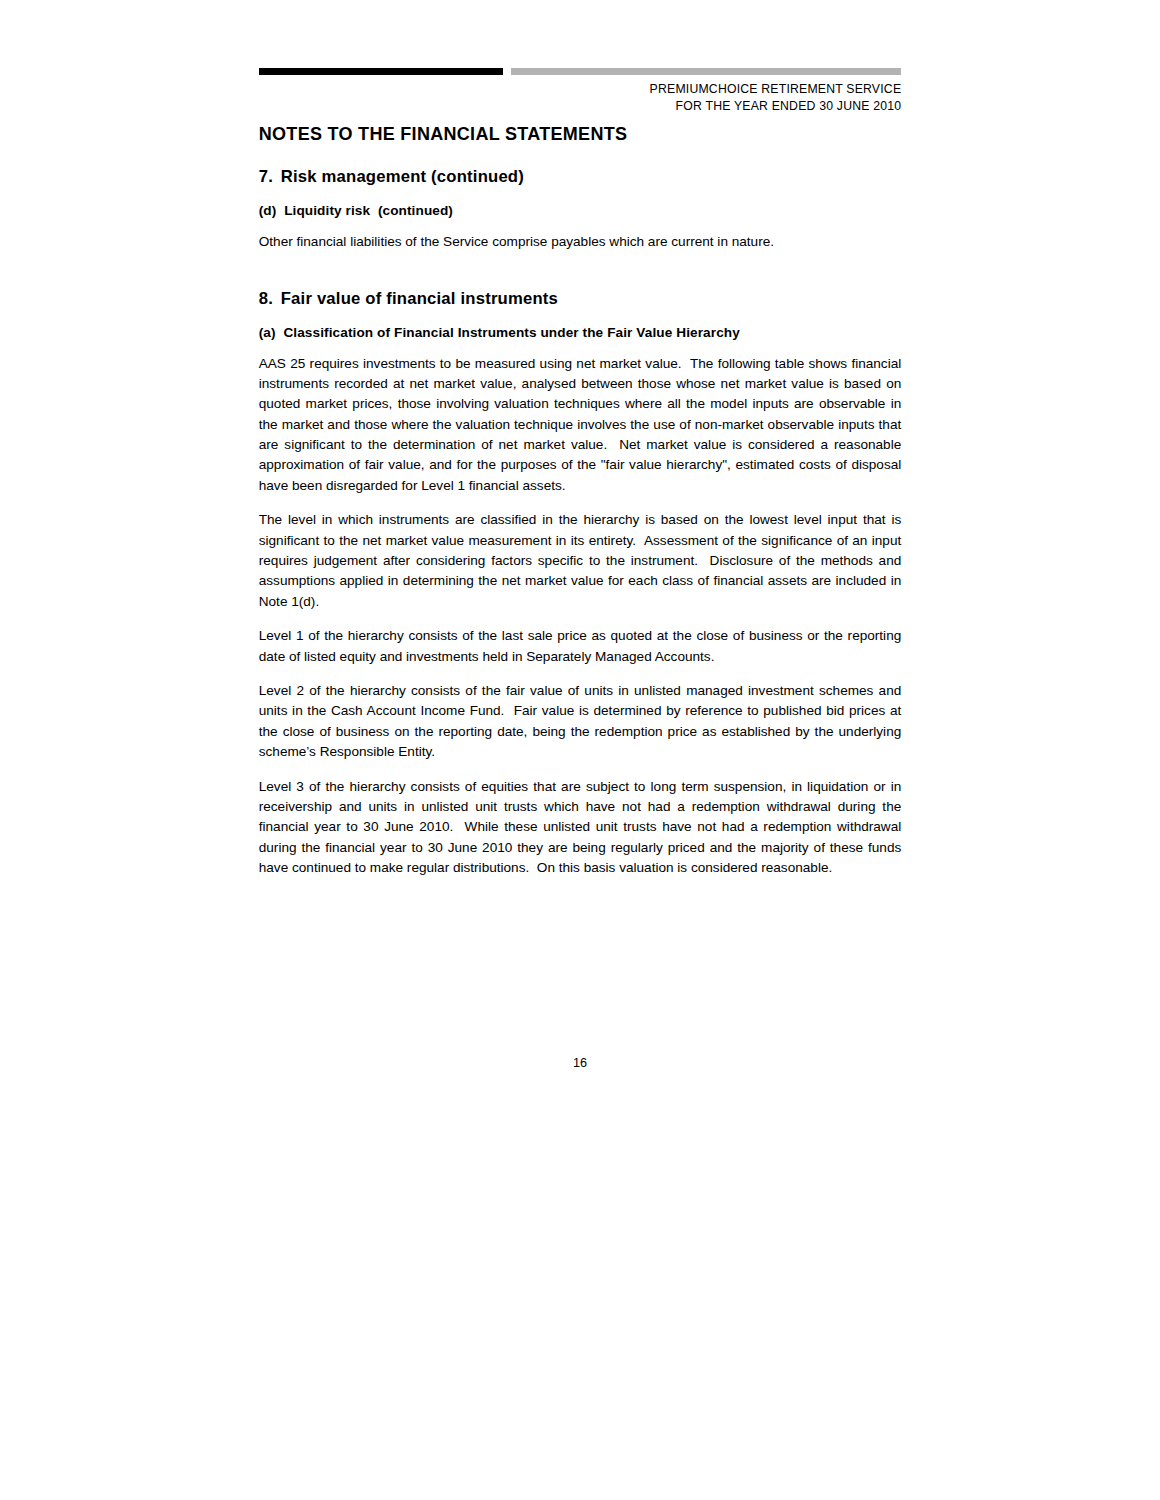PREMIUMCHOICE RETIREMENT SERVICE
FOR THE YEAR ENDED 30 JUNE 2010
NOTES TO THE FINANCIAL STATEMENTS
7. Risk management (continued)
(d) Liquidity risk (continued)
Other financial liabilities of the Service comprise payables which are current in nature.
8. Fair value of financial instruments
(a) Classification of Financial Instruments under the Fair Value Hierarchy
AAS 25 requires investments to be measured using net market value. The following table shows financial instruments recorded at net market value, analysed between those whose net market value is based on quoted market prices, those involving valuation techniques where all the model inputs are observable in the market and those where the valuation technique involves the use of non-market observable inputs that are significant to the determination of net market value. Net market value is considered a reasonable approximation of fair value, and for the purposes of the "fair value hierarchy", estimated costs of disposal have been disregarded for Level 1 financial assets.
The level in which instruments are classified in the hierarchy is based on the lowest level input that is significant to the net market value measurement in its entirety. Assessment of the significance of an input requires judgement after considering factors specific to the instrument. Disclosure of the methods and assumptions applied in determining the net market value for each class of financial assets are included in Note 1(d).
Level 1 of the hierarchy consists of the last sale price as quoted at the close of business or the reporting date of listed equity and investments held in Separately Managed Accounts.
Level 2 of the hierarchy consists of the fair value of units in unlisted managed investment schemes and units in the Cash Account Income Fund. Fair value is determined by reference to published bid prices at the close of business on the reporting date, being the redemption price as established by the underlying scheme’s Responsible Entity.
Level 3 of the hierarchy consists of equities that are subject to long term suspension, in liquidation or in receivership and units in unlisted unit trusts which have not had a redemption withdrawal during the financial year to 30 June 2010. While these unlisted unit trusts have not had a redemption withdrawal during the financial year to 30 June 2010 they are being regularly priced and the majority of these funds have continued to make regular distributions. On this basis valuation is considered reasonable.
16